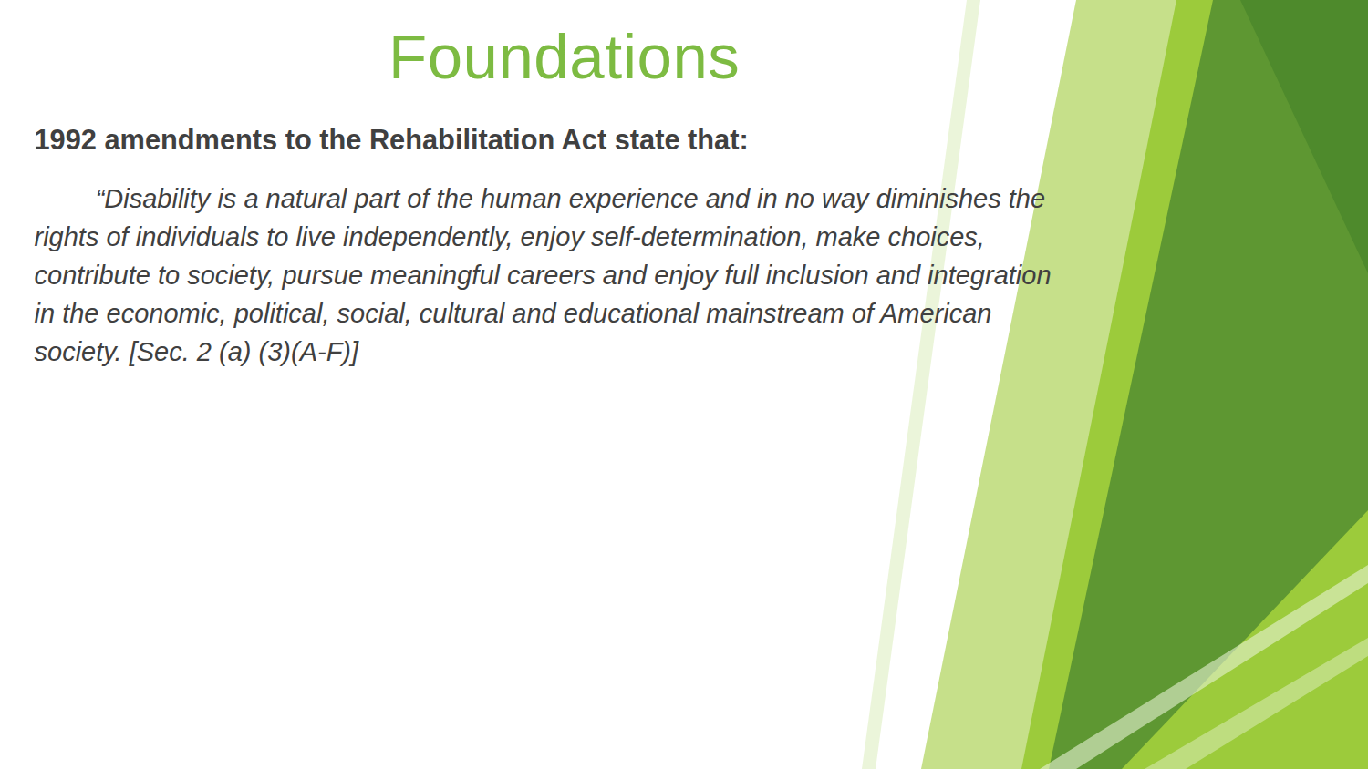Foundations
1992 amendments to the Rehabilitation Act state that:
“Disability is a natural part of the human experience and in no way diminishes the rights of individuals to live independently, enjoy self-determination, make choices, contribute to society, pursue meaningful careers and enjoy full inclusion and integration in the economic, political, social, cultural and educational mainstream of American society. [Sec. 2 (a) (3)(A-F)]